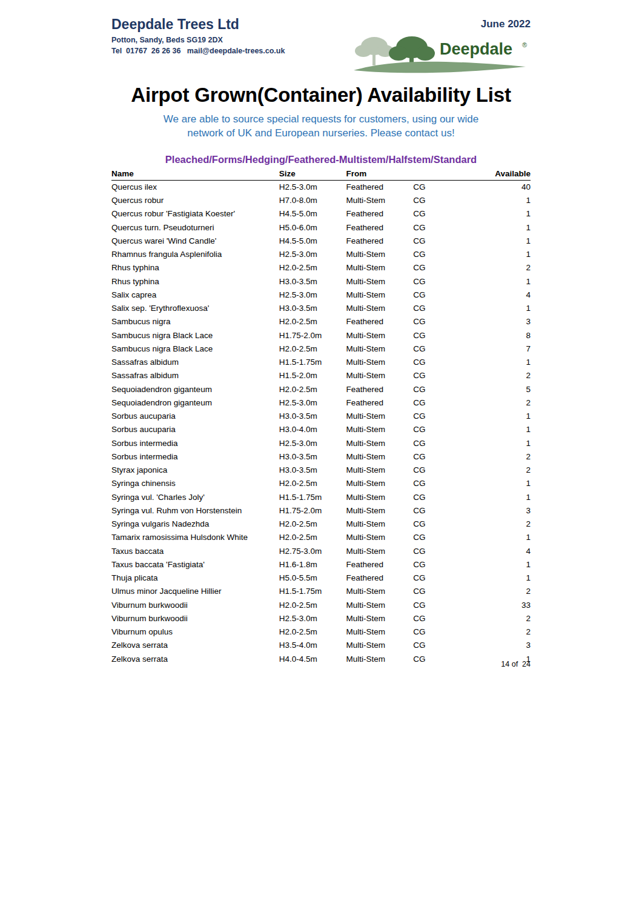June 2022
Deepdale Trees Ltd
Potton, Sandy, Beds SG19 2DX
Tel 01767 26 26 36 mail@deepdale-trees.co.uk
Deepdale ®
Airpot Grown(Container) Availability List
We are able to source special requests for customers, using our wide
network of UK and European nurseries. Please contact us!
Pleached/Forms/Hedging/Feathered-Multistem/Halfstem/Standard
| Name | Size | From | | Available |
| --- | --- | --- | --- | --- |
| Quercus ilex | H2.5-3.0m | Feathered | CG | 40 |
| Quercus robur | H7.0-8.0m | Multi-Stem | CG | 1 |
| Quercus robur 'Fastigiata Koester' | H4.5-5.0m | Feathered | CG | 1 |
| Quercus turn. Pseudoturneri | H5.0-6.0m | Feathered | CG | 1 |
| Quercus warei 'Wind Candle' | H4.5-5.0m | Feathered | CG | 1 |
| Rhamnus frangula Asplenifolia | H2.5-3.0m | Multi-Stem | CG | 1 |
| Rhus typhina | H2.0-2.5m | Multi-Stem | CG | 2 |
| Rhus typhina | H3.0-3.5m | Multi-Stem | CG | 1 |
| Salix caprea | H2.5-3.0m | Multi-Stem | CG | 4 |
| Salix sep. 'Erythroflexuosa' | H3.0-3.5m | Multi-Stem | CG | 1 |
| Sambucus nigra | H2.0-2.5m | Feathered | CG | 3 |
| Sambucus nigra Black Lace | H1.75-2.0m | Multi-Stem | CG | 8 |
| Sambucus nigra Black Lace | H2.0-2.5m | Multi-Stem | CG | 7 |
| Sassafras albidum | H1.5-1.75m | Multi-Stem | CG | 1 |
| Sassafras albidum | H1.5-2.0m | Multi-Stem | CG | 2 |
| Sequoiadendron giganteum | H2.0-2.5m | Feathered | CG | 5 |
| Sequoiadendron giganteum | H2.5-3.0m | Feathered | CG | 2 |
| Sorbus aucuparia | H3.0-3.5m | Multi-Stem | CG | 1 |
| Sorbus aucuparia | H3.0-4.0m | Multi-Stem | CG | 1 |
| Sorbus intermedia | H2.5-3.0m | Multi-Stem | CG | 1 |
| Sorbus intermedia | H3.0-3.5m | Multi-Stem | CG | 2 |
| Styrax japonica | H3.0-3.5m | Multi-Stem | CG | 2 |
| Syringa chinensis | H2.0-2.5m | Multi-Stem | CG | 1 |
| Syringa vul. 'Charles Joly' | H1.5-1.75m | Multi-Stem | CG | 1 |
| Syringa vul. Ruhm von Horstenstein | H1.75-2.0m | Multi-Stem | CG | 3 |
| Syringa vulgaris Nadezhda | H2.0-2.5m | Multi-Stem | CG | 2 |
| Tamarix ramosissima Hulsdonk White | H2.0-2.5m | Multi-Stem | CG | 1 |
| Taxus baccata | H2.75-3.0m | Multi-Stem | CG | 4 |
| Taxus baccata 'Fastigiata' | H1.6-1.8m | Feathered | CG | 1 |
| Thuja plicata | H5.0-5.5m | Feathered | CG | 1 |
| Ulmus minor Jacqueline Hillier | H1.5-1.75m | Multi-Stem | CG | 2 |
| Viburnum burkwoodii | H2.0-2.5m | Multi-Stem | CG | 33 |
| Viburnum burkwoodii | H2.5-3.0m | Multi-Stem | CG | 2 |
| Viburnum opulus | H2.0-2.5m | Multi-Stem | CG | 2 |
| Zelkova serrata | H3.5-4.0m | Multi-Stem | CG | 3 |
| Zelkova serrata | H4.0-4.5m | Multi-Stem | CG | 1 |
14 of 24